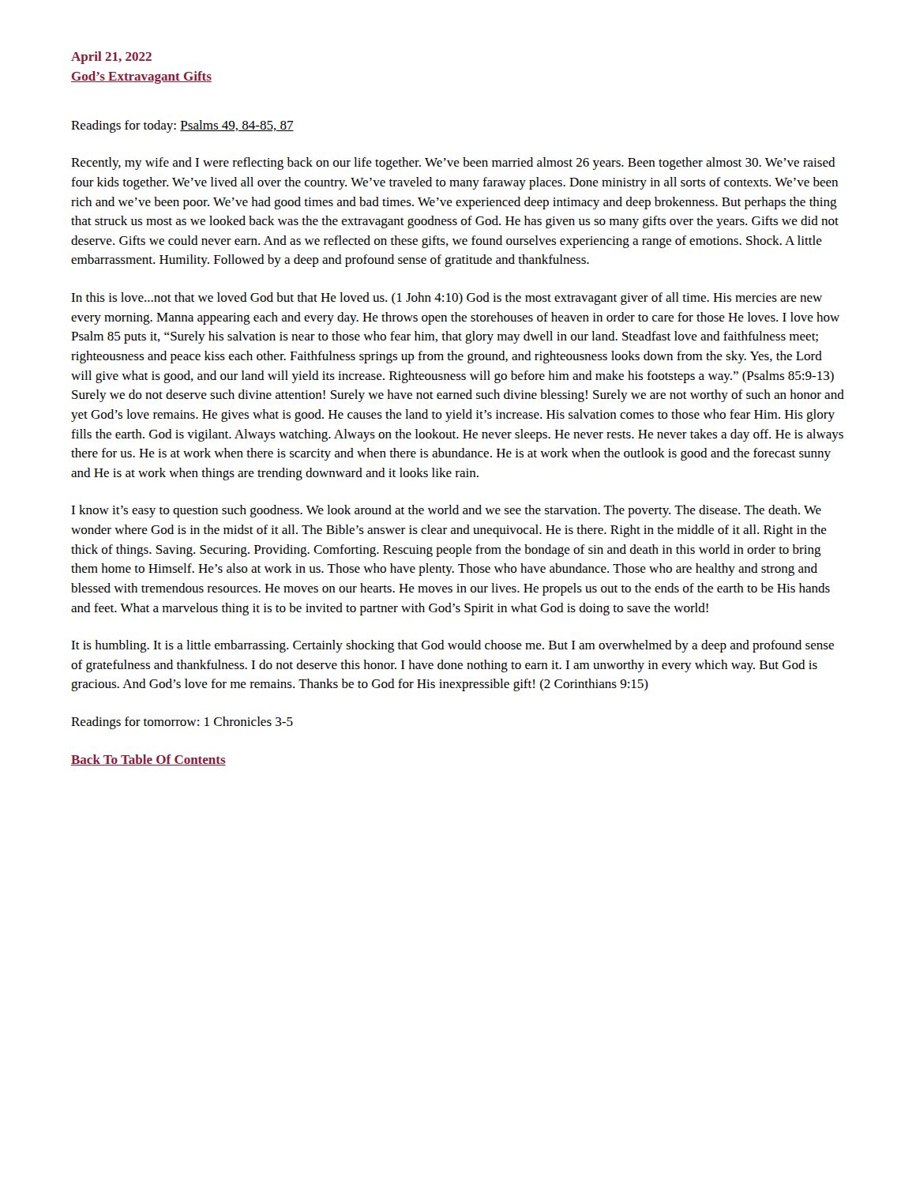April 21, 2022
God’s Extravagant Gifts
Readings for today: Psalms 49, 84-85, 87
Recently, my wife and I were reflecting back on our life together. We’ve been married almost 26 years. Been together almost 30. We’ve raised four kids together. We’ve lived all over the country. We’ve traveled to many faraway places. Done ministry in all sorts of contexts. We’ve been rich and we’ve been poor. We’ve had good times and bad times. We’ve experienced deep intimacy and deep brokenness. But perhaps the thing that struck us most as we looked back was the the extravagant goodness of God. He has given us so many gifts over the years. Gifts we did not deserve. Gifts we could never earn. And as we reflected on these gifts, we found ourselves experiencing a range of emotions. Shock. A little embarrassment. Humility. Followed by a deep and profound sense of gratitude and thankfulness.
In this is love...not that we loved God but that He loved us. (1 John 4:10) God is the most extravagant giver of all time. His mercies are new every morning. Manna appearing each and every day. He throws open the storehouses of heaven in order to care for those He loves. I love how Psalm 85 puts it, “Surely his salvation is near to those who fear him, that glory may dwell in our land. Steadfast love and faithfulness meet; righteousness and peace kiss each other. Faithfulness springs up from the ground, and righteousness looks down from the sky. Yes, the Lord will give what is good, and our land will yield its increase. Righteousness will go before him and make his footsteps a way.” (Psalms 85:9-13) Surely we do not deserve such divine attention! Surely we have not earned such divine blessing! Surely we are not worthy of such an honor and yet God’s love remains. He gives what is good. He causes the land to yield it’s increase. His salvation comes to those who fear Him. His glory fills the earth. God is vigilant. Always watching. Always on the lookout. He never sleeps. He never rests. He never takes a day off. He is always there for us. He is at work when there is scarcity and when there is abundance. He is at work when the outlook is good and the forecast sunny and He is at work when things are trending downward and it looks like rain.
I know it’s easy to question such goodness. We look around at the world and we see the starvation. The poverty. The disease. The death. We wonder where God is in the midst of it all. The Bible’s answer is clear and unequivocal. He is there. Right in the middle of it all. Right in the thick of things. Saving. Securing. Providing. Comforting. Rescuing people from the bondage of sin and death in this world in order to bring them home to Himself. He’s also at work in us. Those who have plenty. Those who have abundance. Those who are healthy and strong and blessed with tremendous resources. He moves on our hearts. He moves in our lives. He propels us out to the ends of the earth to be His hands and feet. What a marvelous thing it is to be invited to partner with God’s Spirit in what God is doing to save the world!
It is humbling. It is a little embarrassing. Certainly shocking that God would choose me. But I am overwhelmed by a deep and profound sense of gratefulness and thankfulness. I do not deserve this honor. I have done nothing to earn it. I am unworthy in every which way. But God is gracious. And God’s love for me remains. Thanks be to God for His inexpressible gift! (2 Corinthians 9:15)
Readings for tomorrow: 1 Chronicles 3-5
Back To Table Of Contents